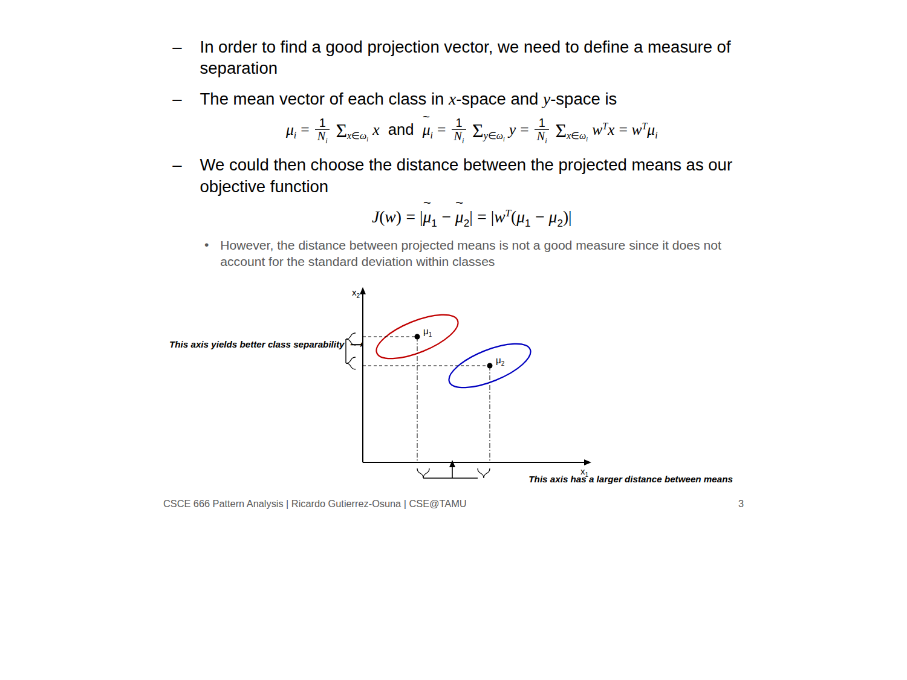In order to find a good projection vector, we need to define a measure of separation
The mean vector of each class in x-space and y-space is
μi = 1 Ni Σx∈ωi x and ~μi = 1 Ni Σy∈ωi y = 1 Ni Σx∈ωi wTx = wTμi
We could then choose the distance between the projected means as our objective function
J(w) = |~μ1 − ~μ2| = |wT(μ1 − μ2)|
However, the distance between projected means is not a good measure since it does not account for the standard deviation within classes
This axis yields better class separability ⟶
x2 x1 μ1 μ2
This axis has a larger distance between means
CSCE 666 Pattern Analysis | Ricardo Gutierrez-Osuna | CSE@TAMU
3